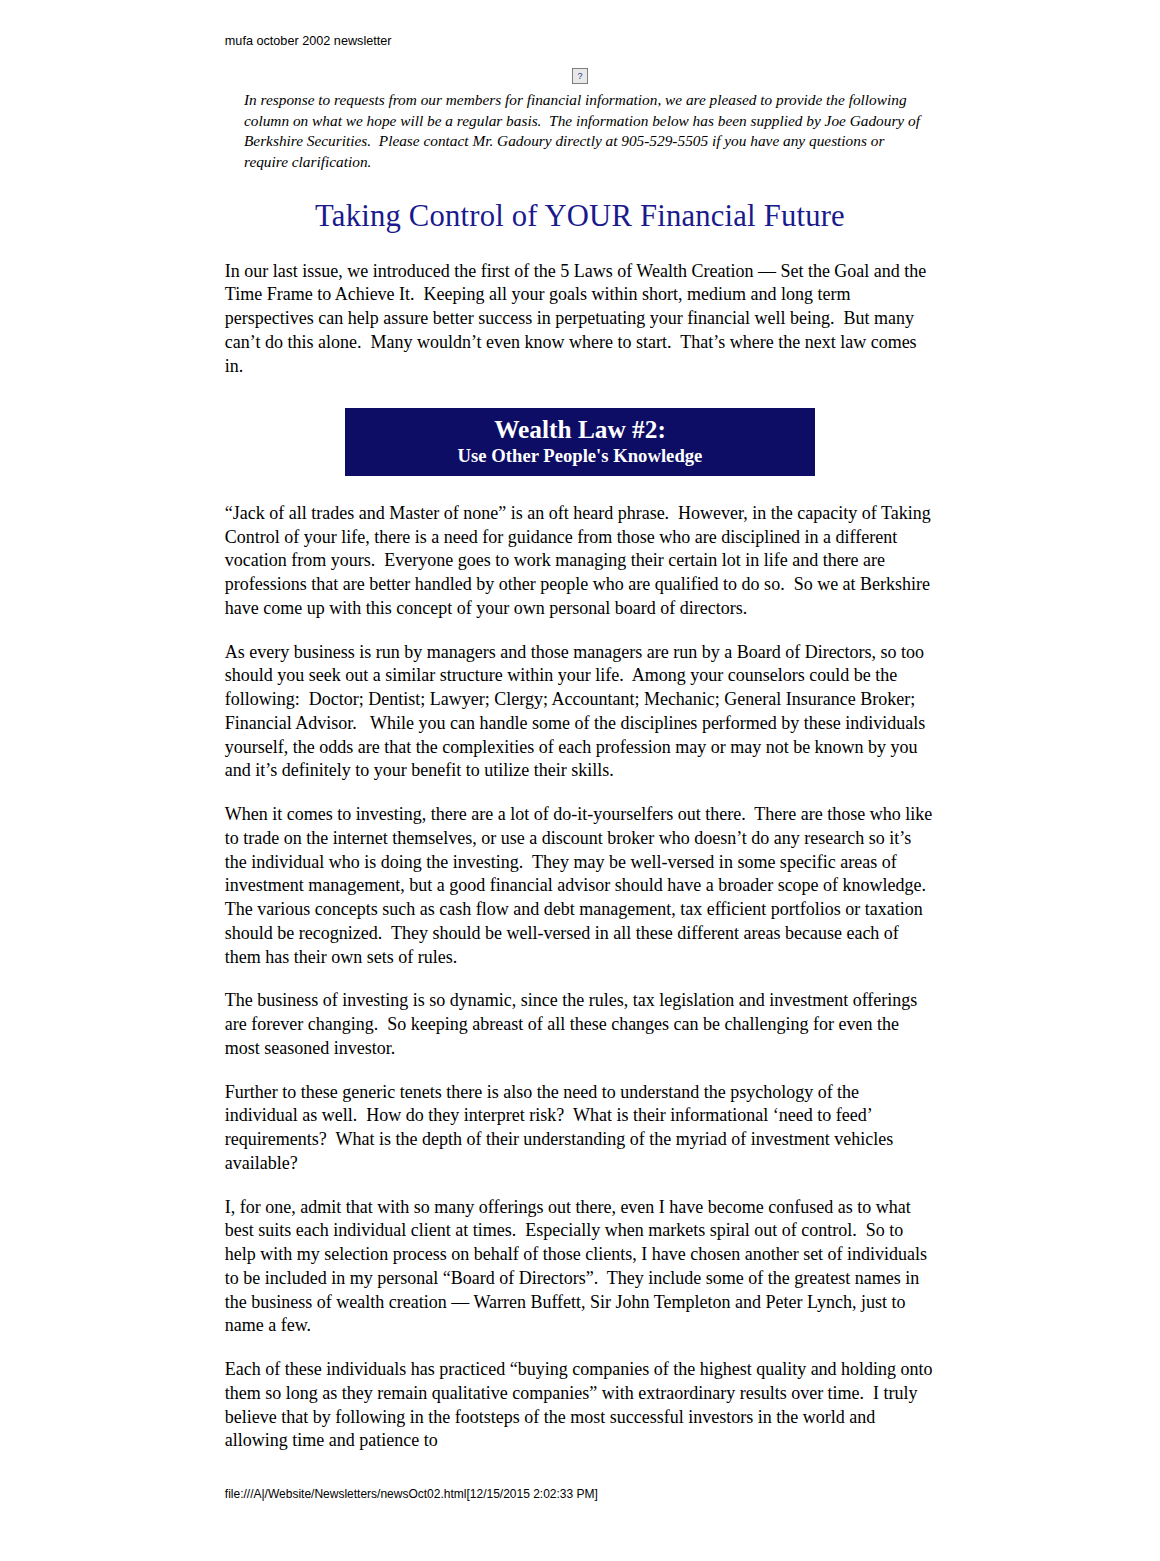mufa october 2002 newsletter
?
In response to requests from our members for financial information, we are pleased to provide the following column on what we hope will be a regular basis. The information below has been supplied by Joe Gadoury of Berkshire Securities. Please contact Mr. Gadoury directly at 905-529-5505 if you have any questions or require clarification.
Taking Control of YOUR Financial Future
In our last issue, we introduced the first of the 5 Laws of Wealth Creation — Set the Goal and the Time Frame to Achieve It. Keeping all your goals within short, medium and long term perspectives can help assure better success in perpetuating your financial well being. But many can’t do this alone. Many wouldn’t even know where to start. That’s where the next law comes in.
Wealth Law #2:
Use Other People's Knowledge
“Jack of all trades and Master of none” is an oft heard phrase. However, in the capacity of Taking Control of your life, there is a need for guidance from those who are disciplined in a different vocation from yours. Everyone goes to work managing their certain lot in life and there are professions that are better handled by other people who are qualified to do so. So we at Berkshire have come up with this concept of your own personal board of directors.
As every business is run by managers and those managers are run by a Board of Directors, so too should you seek out a similar structure within your life. Among your counselors could be the following: Doctor; Dentist; Lawyer; Clergy; Accountant; Mechanic; General Insurance Broker; Financial Advisor. While you can handle some of the disciplines performed by these individuals yourself, the odds are that the complexities of each profession may or may not be known by you and it’s definitely to your benefit to utilize their skills.
When it comes to investing, there are a lot of do-it-yourselfers out there. There are those who like to trade on the internet themselves, or use a discount broker who doesn’t do any research so it’s the individual who is doing the investing. They may be well-versed in some specific areas of investment management, but a good financial advisor should have a broader scope of knowledge. The various concepts such as cash flow and debt management, tax efficient portfolios or taxation should be recognized. They should be well-versed in all these different areas because each of them has their own sets of rules.
The business of investing is so dynamic, since the rules, tax legislation and investment offerings are forever changing. So keeping abreast of all these changes can be challenging for even the most seasoned investor.
Further to these generic tenets there is also the need to understand the psychology of the individual as well. How do they interpret risk? What is their informational ‘need to feed’ requirements? What is the depth of their understanding of the myriad of investment vehicles available?
I, for one, admit that with so many offerings out there, even I have become confused as to what best suits each individual client at times. Especially when markets spiral out of control. So to help with my selection process on behalf of those clients, I have chosen another set of individuals to be included in my personal “Board of Directors”. They include some of the greatest names in the business of wealth creation — Warren Buffett, Sir John Templeton and Peter Lynch, just to name a few.
Each of these individuals has practiced “buying companies of the highest quality and holding onto them so long as they remain qualitative companies” with extraordinary results over time. I truly believe that by following in the footsteps of the most successful investors in the world and allowing time and patience to
file:///A|/Website/Newsletters/newsOct02.html[12/15/2015 2:02:33 PM]